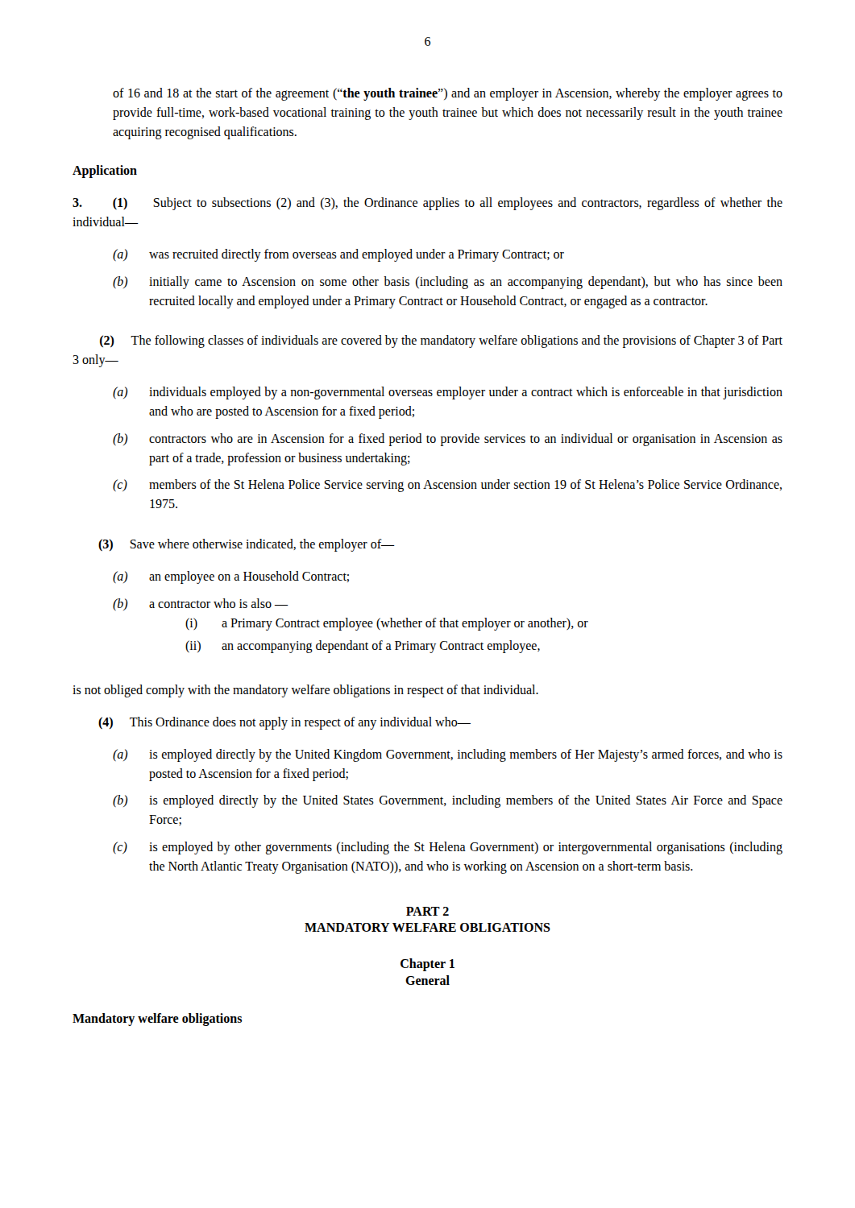6
of 16 and 18 at the start of the agreement (“the youth trainee”) and an employer in Ascension, whereby the employer agrees to provide full-time, work-based vocational training to the youth trainee but which does not necessarily result in the youth trainee acquiring recognised qualifications.
Application
3. (1) Subject to subsections (2) and (3), the Ordinance applies to all employees and contractors, regardless of whether the individual—
| (a) | was recruited directly from overseas and employed under a Primary Contract; or |
| (b) | initially came to Ascension on some other basis (including as an accompanying dependant), but who has since been recruited locally and employed under a Primary Contract or Household Contract, or engaged as a contractor. |
(2) The following classes of individuals are covered by the mandatory welfare obligations and the provisions of Chapter 3 of Part 3 only—
| (a) | individuals employed by a non-governmental overseas employer under a contract which is enforceable in that jurisdiction and who are posted to Ascension for a fixed period; |
| (b) | contractors who are in Ascension for a fixed period to provide services to an individual or organisation in Ascension as part of a trade, profession or business undertaking; |
| (c) | members of the St Helena Police Service serving on Ascension under section 19 of St Helena’s Police Service Ordinance, 1975. |
(3) Save where otherwise indicated, the employer of—
| (a) | an employee on a Household Contract; |
| (b) | a contractor who is also — / (i) / a Primary Contract employee (whether of that employer or another), or / / (ii) / an accompanying dependant of a Primary Contract employee, / |
is not obliged comply with the mandatory welfare obligations in respect of that individual.
(4) This Ordinance does not apply in respect of any individual who—
| (a) | is employed directly by the United Kingdom Government, including members of Her Majesty’s armed forces, and who is posted to Ascension for a fixed period; |
| (b) | is employed directly by the United States Government, including members of the United States Air Force and Space Force; |
| (c) | is employed by other governments (including the St Helena Government) or intergovernmental organisations (including the North Atlantic Treaty Organisation (NATO)), and who is working on Ascension on a short-term basis. |
PART 2
MANDATORY WELFARE OBLIGATIONS
Chapter 1
General
Mandatory welfare obligations